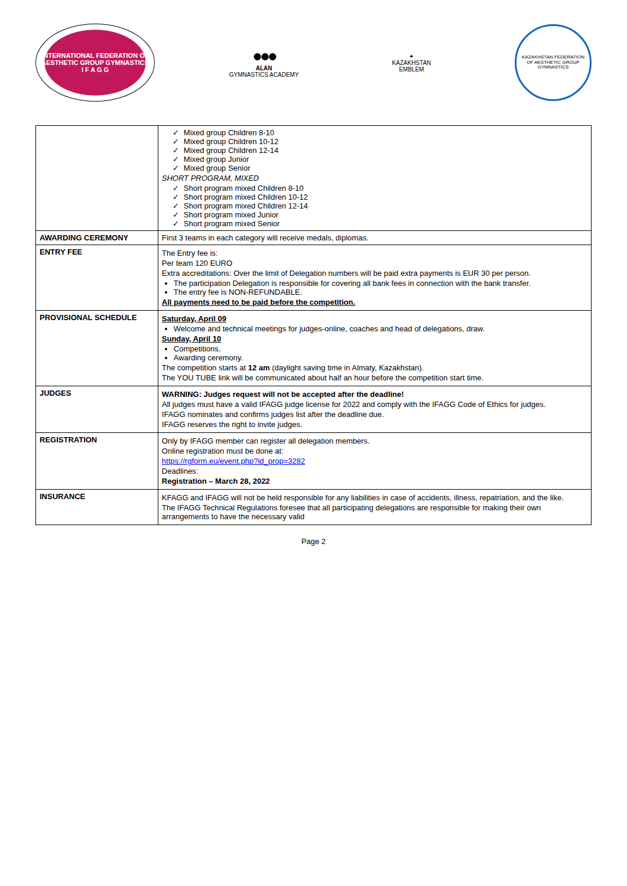INTERNATIONAL FEDERATION OF AESTHETIC GROUP GYMNASTICS
I F A G G
●●●
ALAN
GYMNASTICS ACADEMY
✦
KAZAKHSTAN
EMBLEM
KAZAKHSTAN FEDERATION OF AESTHETIC GROUP GYMNASTICS
| | Mixed group Children 8-10 Mixed group Children 10-12 Mixed group Children 12-14 Mixed group Junior Mixed group Senior SHORT PROGRAM, MIXED Short program mixed Children 8-10 Short program mixed Children 10-12 Short program mixed Children 12-14 Short program mixed Junior Short program mixed Senior |
| Awarding Ceremony | First 3 teams in each category will receive medals, diplomas. |
| Entry Fee | The Entry fee is: Per team 120 EURO Extra accreditations: Over the limit of Delegation numbers will be paid extra payments is EUR 30 per person. The participation Delegation is responsible for covering all bank fees in connection with the bank transfer. The entry fee is NON-REFUNDABLE. All payments need to be paid before the competition. |
| Provisional Schedule | Saturday, April 09 Welcome and technical meetings for judges-online, coaches and head of delegations, draw. Sunday, April 10 Competitions. Awarding ceremony. The competition starts at 12 am (daylight saving time in Almaty, Kazakhstan). The YOU TUBE link will be communicated about half an hour before the competition start time. |
| Judges | WARNING: Judges request will not be accepted after the deadline! All judges must have a valid IFAGG judge license for 2022 and comply with the IFAGG Code of Ethics for judges. IFAGG nominates and confirms judges list after the deadline due. IFAGG reserves the right to invite judges. |
| Registration | Only by IFAGG member can register all delegation members. Online registration must be done at: https://rgform.eu/event.php?id_prop=3282 Deadlines: Registration – March 28, 2022 |
| Insurance | KFAGG and IFAGG will not be held responsible for any liabilities in case of accidents, illness, repatriation, and the like. The IFAGG Technical Regulations foresee that all participating delegations are responsible for making their own arrangements to have the necessary valid |
Page 2